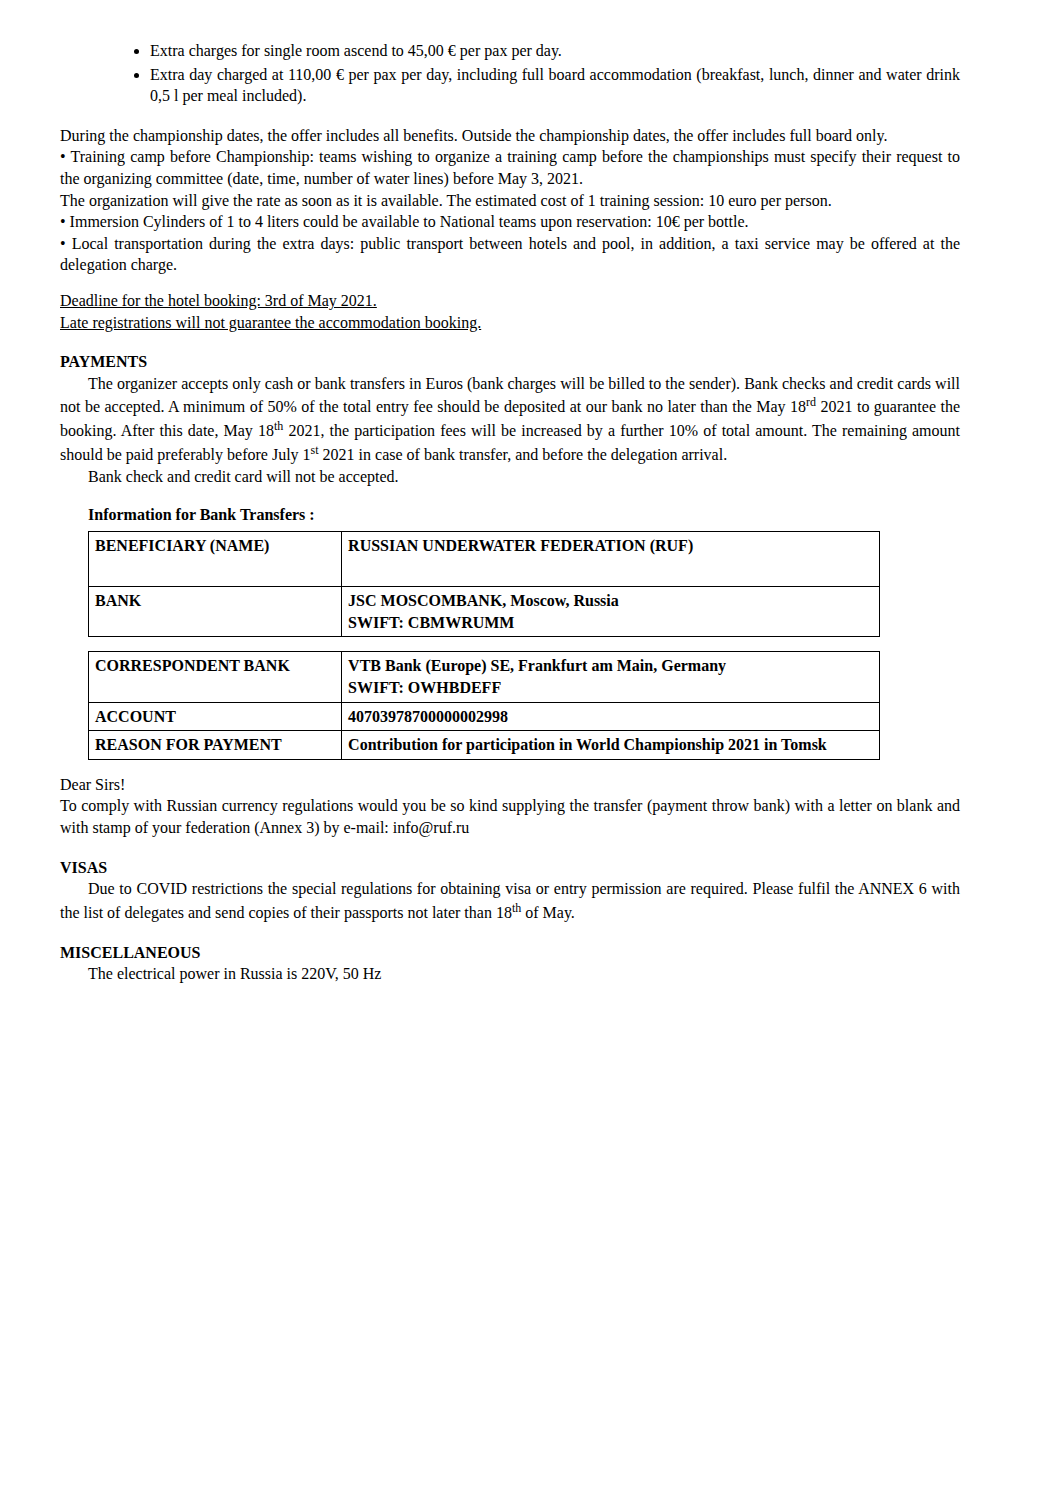Extra charges for single room ascend to 45,00 € per pax per day.
Extra day charged at 110,00 € per pax per day, including full board accommodation (breakfast, lunch, dinner and water drink 0,5 l per meal included).
During the championship dates, the offer includes all benefits. Outside the championship dates, the offer includes full board only.
• Training camp before Championship: teams wishing to organize a training camp before the championships must specify their request to the organizing committee (date, time, number of water lines) before May 3, 2021.
The organization will give the rate as soon as it is available. The estimated cost of 1 training session: 10 euro per person.
• Immersion Cylinders of 1 to 4 liters could be available to National teams upon reservation: 10€ per bottle.
• Local transportation during the extra days: public transport between hotels and pool, in addition, a taxi service may be offered at the delegation charge.
Deadline for the hotel booking: 3rd of May 2021.
Late registrations will not guarantee the accommodation booking.
PAYMENTS
The organizer accepts only cash or bank transfers in Euros (bank charges will be billed to the sender). Bank checks and credit cards will not be accepted. A minimum of 50% of the total entry fee should be deposited at our bank no later than the May 18rd 2021 to guarantee the booking. After this date, May 18th 2021, the participation fees will be increased by a further 10% of total amount. The remaining amount should be paid preferably before July 1st 2021 in case of bank transfer, and before the delegation arrival.
Bank check and credit card will not be accepted.
Information for Bank Transfers :
| BENEFICIARY (NAME) | RUSSIAN UNDERWATER FEDERATION (RUF) |
| BANK | JSC MOSCOMBANK, Moscow, Russia SWIFT: CBMWRUMM |
| CORRESPONDENT BANK | VTB Bank (Europe) SE, Frankfurt am Main, Germany SWIFT: OWHBDEFF |
| ACCOUNT | 40703978700000002998 |
| REASON FOR PAYMENT | Contribution for participation in World Championship 2021 in Tomsk |
Dear Sirs!
To comply with Russian currency regulations would you be so kind supplying the transfer (payment throw bank) with a letter on blank and with stamp of your federation (Annex 3) by e-mail: info@ruf.ru
VISAS
Due to COVID restrictions the special regulations for obtaining visa or entry permission are required. Please fulfil the ANNEX 6 with the list of delegates and send copies of their passports not later than 18th of May.
MISCELLANEOUS
The electrical power in Russia is 220V, 50 Hz